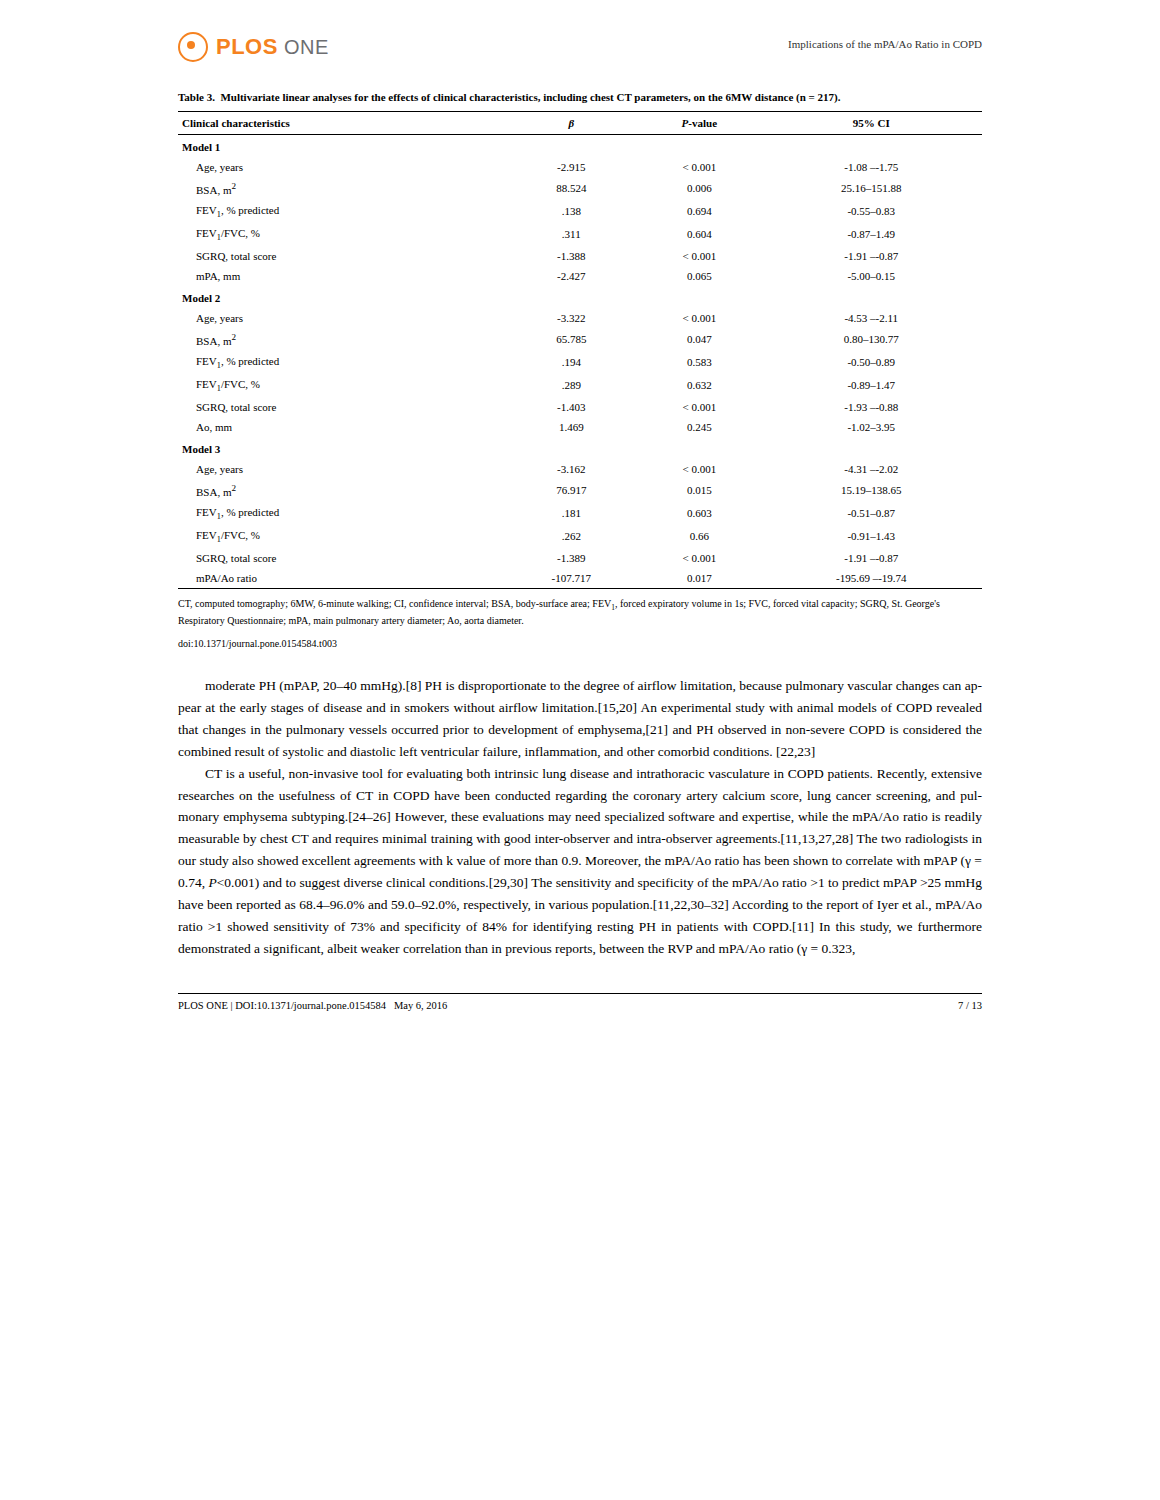PLOSONE
Implications of the mPA/Ao Ratio in COPD
Table 3. Multivariate linear analyses for the effects of clinical characteristics, including chest CT parameters, on the 6MW distance (n = 217).
| Clinical characteristics | β | P -value | 95% CI |
| --- | --- | --- | --- |
| Model 1 |
| Age, years | -2.915 | < 0.001 | -1.08 –-1.75 |
| BSA, m 2 | 88.524 | 0.006 | 25.16–151.88 |
| FEV 1 , % predicted | .138 | 0.694 | -0.55–0.83 |
| FEV 1 /FVC, % | .311 | 0.604 | -0.87–1.49 |
| SGRQ, total score | -1.388 | < 0.001 | -1.91 –-0.87 |
| mPA, mm | -2.427 | 0.065 | -5.00–0.15 |
| Model 2 |
| Age, years | -3.322 | < 0.001 | -4.53 –-2.11 |
| BSA, m 2 | 65.785 | 0.047 | 0.80–130.77 |
| FEV 1 , % predicted | .194 | 0.583 | -0.50–0.89 |
| FEV 1 /FVC, % | .289 | 0.632 | -0.89–1.47 |
| SGRQ, total score | -1.403 | < 0.001 | -1.93 –-0.88 |
| Ao, mm | 1.469 | 0.245 | -1.02–3.95 |
| Model 3 |
| Age, years | -3.162 | < 0.001 | -4.31 –-2.02 |
| BSA, m 2 | 76.917 | 0.015 | 15.19–138.65 |
| FEV 1 , % predicted | .181 | 0.603 | -0.51–0.87 |
| FEV 1 /FVC, % | .262 | 0.66 | -0.91–1.43 |
| SGRQ, total score | -1.389 | < 0.001 | -1.91 –-0.87 |
| mPA/Ao ratio | -107.717 | 0.017 | -195.69 –-19.74 |
CT, computed tomography; 6MW, 6-minute walking; CI, confidence interval; BSA, body-surface area; FEV1, forced expiratory volume in 1s; FVC, forced vital capacity; SGRQ, St. George's Respiratory Questionnaire; mPA, main pulmonary artery diameter; Ao, aorta diameter.
doi:10.1371/journal.pone.0154584.t003
moderate PH (mPAP, 20–40 mmHg).[8] PH is disproportionate to the degree of airflow limitation, because pulmonary vascular changes can appear at the early stages of disease and in smokers without airflow limitation.[15,20] An experimental study with animal models of COPD revealed that changes in the pulmonary vessels occurred prior to development of emphysema,[21] and PH observed in non-severe COPD is considered the combined result of systolic and diastolic left ventricular failure, inflammation, and other comorbid conditions. [22,23]
CT is a useful, non-invasive tool for evaluating both intrinsic lung disease and intrathoracic vasculature in COPD patients. Recently, extensive researches on the usefulness of CT in COPD have been conducted regarding the coronary artery calcium score, lung cancer screening, and pulmonary emphysema subtyping.[24–26] However, these evaluations may need specialized software and expertise, while the mPA/Ao ratio is readily measurable by chest CT and requires minimal training with good inter-observer and intra-observer agreements.[11,13,27,28] The two radiologists in our study also showed excellent agreements with k value of more than 0.9. Moreover, the mPA/Ao ratio has been shown to correlate with mPAP (γ = 0.74, P<0.001) and to suggest diverse clinical conditions.[29,30] The sensitivity and specificity of the mPA/Ao ratio >1 to predict mPAP >25 mmHg have been reported as 68.4–96.0% and 59.0–92.0%, respectively, in various population.[11,22,30–32] According to the report of Iyer et al., mPA/Ao ratio >1 showed sensitivity of 73% and specificity of 84% for identifying resting PH in patients with COPD.[11] In this study, we furthermore demonstrated a significant, albeit weaker correlation than in previous reports, between the RVP and mPA/Ao ratio (γ = 0.323,
PLOS ONE | DOI:10.1371/journal.pone.0154584 May 6, 2016
7 / 13